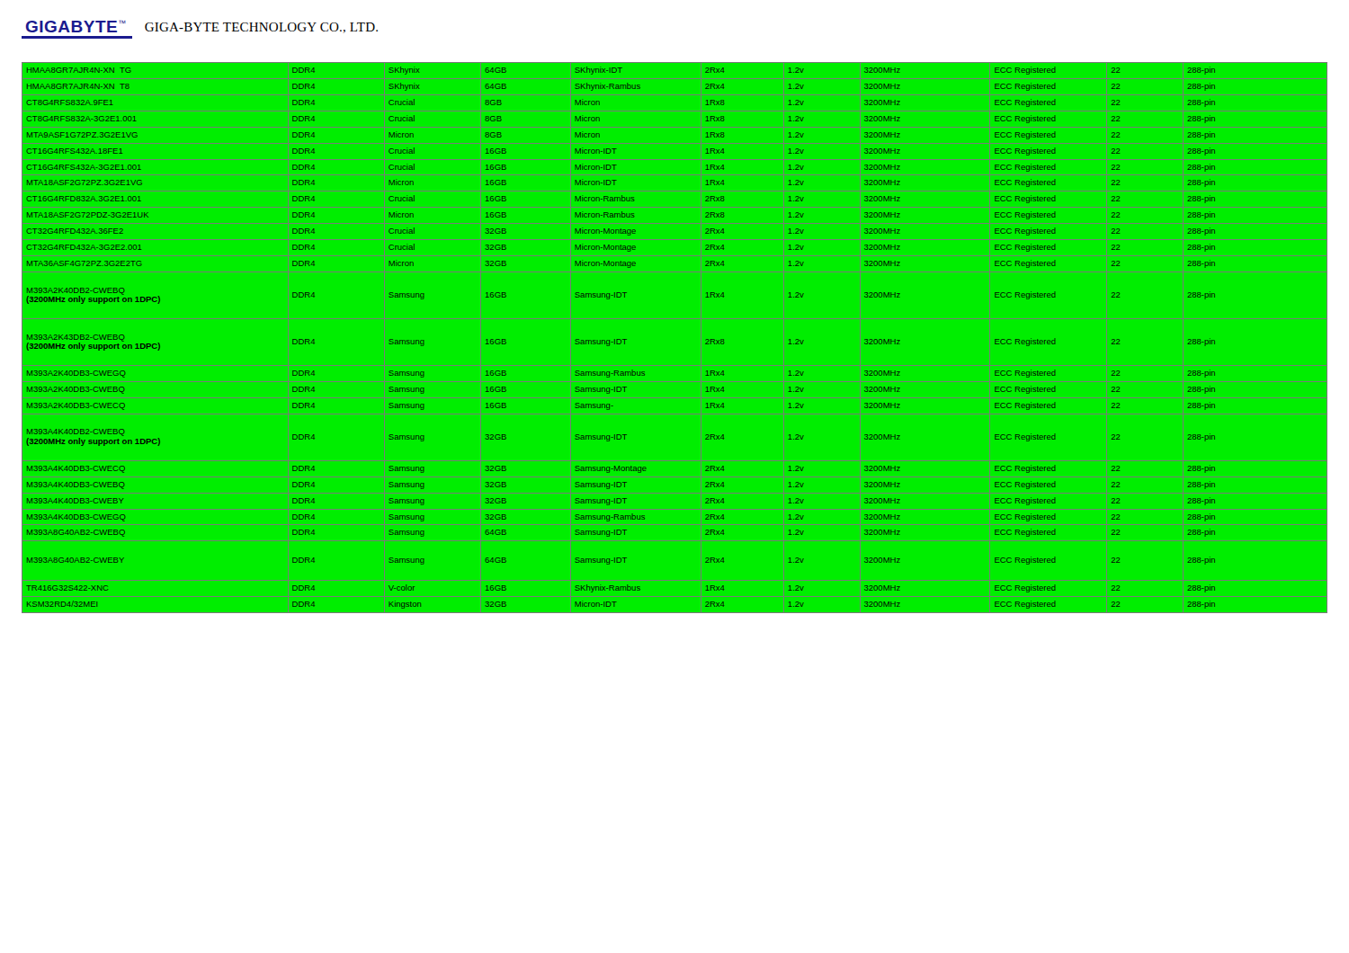GIGABYTE™
GIGA-BYTE TECHNOLOGY CO., LTD.
| HMAA8GR7AJR4N-XN TG | DDR4 | SKhynix | 64GB | SKhynix-IDT | 2Rx4 | 1.2v | 3200MHz | ECC Registered | 22 | 288-pin |
| HMAA8GR7AJR4N-XN T8 | DDR4 | SKhynix | 64GB | SKhynix-Rambus | 2Rx4 | 1.2v | 3200MHz | ECC Registered | 22 | 288-pin |
| CT8G4RFS832A.9FE1 | DDR4 | Crucial | 8GB | Micron | 1Rx8 | 1.2v | 3200MHz | ECC Registered | 22 | 288-pin |
| CT8G4RFS832A-3G2E1.001 | DDR4 | Crucial | 8GB | Micron | 1Rx8 | 1.2v | 3200MHz | ECC Registered | 22 | 288-pin |
| MTA9ASF1G72PZ.3G2E1VG | DDR4 | Micron | 8GB | Micron | 1Rx8 | 1.2v | 3200MHz | ECC Registered | 22 | 288-pin |
| CT16G4RFS432A.18FE1 | DDR4 | Crucial | 16GB | Micron-IDT | 1Rx4 | 1.2v | 3200MHz | ECC Registered | 22 | 288-pin |
| CT16G4RFS432A-3G2E1.001 | DDR4 | Crucial | 16GB | Micron-IDT | 1Rx4 | 1.2v | 3200MHz | ECC Registered | 22 | 288-pin |
| MTA18ASF2G72PZ.3G2E1VG | DDR4 | Micron | 16GB | Micron-IDT | 1Rx4 | 1.2v | 3200MHz | ECC Registered | 22 | 288-pin |
| CT16G4RFD832A.3G2E1.001 | DDR4 | Crucial | 16GB | Micron-Rambus | 2Rx8 | 1.2v | 3200MHz | ECC Registered | 22 | 288-pin |
| MTA18ASF2G72PDZ-3G2E1UK | DDR4 | Micron | 16GB | Micron-Rambus | 2Rx8 | 1.2v | 3200MHz | ECC Registered | 22 | 288-pin |
| CT32G4RFD432A.36FE2 | DDR4 | Crucial | 32GB | Micron-Montage | 2Rx4 | 1.2v | 3200MHz | ECC Registered | 22 | 288-pin |
| CT32G4RFD432A-3G2E2.001 | DDR4 | Crucial | 32GB | Micron-Montage | 2Rx4 | 1.2v | 3200MHz | ECC Registered | 22 | 288-pin |
| MTA36ASF4G72PZ.3G2E2TG | DDR4 | Micron | 32GB | Micron-Montage | 2Rx4 | 1.2v | 3200MHz | ECC Registered | 22 | 288-pin |
| M393A2K40DB2-CWEBQ (3200MHz only support on 1DPC) | DDR4 | Samsung | 16GB | Samsung-IDT | 1Rx4 | 1.2v | 3200MHz | ECC Registered | 22 | 288-pin |
| M393A2K43DB2-CWEBQ (3200MHz only support on 1DPC) | DDR4 | Samsung | 16GB | Samsung-IDT | 2Rx8 | 1.2v | 3200MHz | ECC Registered | 22 | 288-pin |
| M393A2K40DB3-CWEGQ | DDR4 | Samsung | 16GB | Samsung-Rambus | 1Rx4 | 1.2v | 3200MHz | ECC Registered | 22 | 288-pin |
| M393A2K40DB3-CWEBQ | DDR4 | Samsung | 16GB | Samsung-IDT | 1Rx4 | 1.2v | 3200MHz | ECC Registered | 22 | 288-pin |
| M393A2K40DB3-CWECQ | DDR4 | Samsung | 16GB | Samsung- | 1Rx4 | 1.2v | 3200MHz | ECC Registered | 22 | 288-pin |
| M393A4K40DB2-CWEBQ (3200MHz only support on 1DPC) | DDR4 | Samsung | 32GB | Samsung-IDT | 2Rx4 | 1.2v | 3200MHz | ECC Registered | 22 | 288-pin |
| M393A4K40DB3-CWECQ | DDR4 | Samsung | 32GB | Samsung-Montage | 2Rx4 | 1.2v | 3200MHz | ECC Registered | 22 | 288-pin |
| M393A4K40DB3-CWEBQ | DDR4 | Samsung | 32GB | Samsung-IDT | 2Rx4 | 1.2v | 3200MHz | ECC Registered | 22 | 288-pin |
| M393A4K40DB3-CWEBY | DDR4 | Samsung | 32GB | Samsung-IDT | 2Rx4 | 1.2v | 3200MHz | ECC Registered | 22 | 288-pin |
| M393A4K40DB3-CWEGQ | DDR4 | Samsung | 32GB | Samsung-Rambus | 2Rx4 | 1.2v | 3200MHz | ECC Registered | 22 | 288-pin |
| M393A8G40AB2-CWEBQ | DDR4 | Samsung | 64GB | Samsung-IDT | 2Rx4 | 1.2v | 3200MHz | ECC Registered | 22 | 288-pin |
| M393A8G40AB2-CWEBY | DDR4 | Samsung | 64GB | Samsung-IDT | 2Rx4 | 1.2v | 3200MHz | ECC Registered | 22 | 288-pin |
| TR416G32S422-XNC | DDR4 | V-color | 16GB | SKhynix-Rambus | 1Rx4 | 1.2v | 3200MHz | ECC Registered | 22 | 288-pin |
| KSM32RD4/32MEI | DDR4 | Kingston | 32GB | Micron-IDT | 2Rx4 | 1.2v | 3200MHz | ECC Registered | 22 | 288-pin |